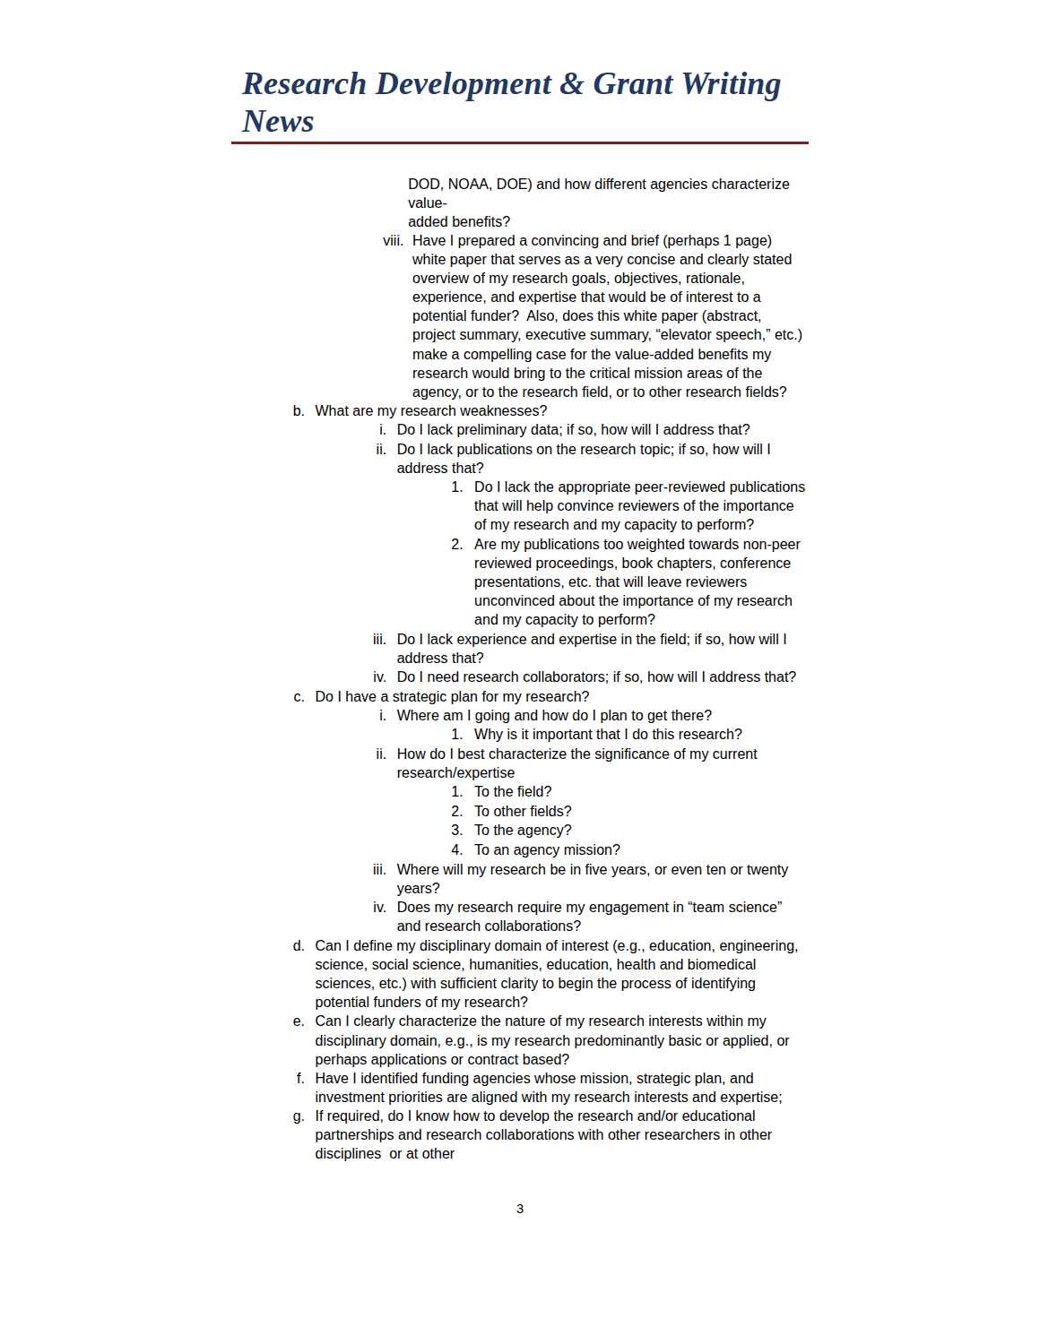Research Development & Grant Writing News
DOD, NOAA, DOE) and how different agencies characterize value-
added benefits?
viii. Have I prepared a convincing and brief (perhaps 1 page) white paper that serves as a very concise and clearly stated overview of my research goals, objectives, rationale, experience, and expertise that would be of interest to a potential funder? Also, does this white paper (abstract, project summary, executive summary, “elevator speech,” etc.) make a compelling case for the value-added benefits my research would bring to the critical mission areas of the agency, or to the research field, or to other research fields?
b. What are my research weaknesses?
i. Do I lack preliminary data; if so, how will I address that?
ii. Do I lack publications on the research topic; if so, how will I address that?
1. Do I lack the appropriate peer-reviewed publications that will help convince reviewers of the importance of my research and my capacity to perform?
2. Are my publications too weighted towards non-peer reviewed proceedings, book chapters, conference presentations, etc. that will leave reviewers unconvinced about the importance of my research and my capacity to perform?
iii. Do I lack experience and expertise in the field; if so, how will I address that?
iv. Do I need research collaborators; if so, how will I address that?
c. Do I have a strategic plan for my research?
i. Where am I going and how do I plan to get there?
1. Why is it important that I do this research?
ii. How do I best characterize the significance of my current research/expertise
1. To the field?
2. To other fields?
3. To the agency?
4. To an agency mission?
iii. Where will my research be in five years, or even ten or twenty years?
iv. Does my research require my engagement in “team science” and research collaborations?
d. Can I define my disciplinary domain of interest (e.g., education, engineering, science, social science, humanities, education, health and biomedical sciences, etc.) with sufficient clarity to begin the process of identifying potential funders of my research?
e. Can I clearly characterize the nature of my research interests within my disciplinary domain, e.g., is my research predominantly basic or applied, or perhaps applications or contract based?
f. Have I identified funding agencies whose mission, strategic plan, and investment priorities are aligned with my research interests and expertise;
g. If required, do I know how to develop the research and/or educational partnerships and research collaborations with other researchers in other disciplines or at other
3